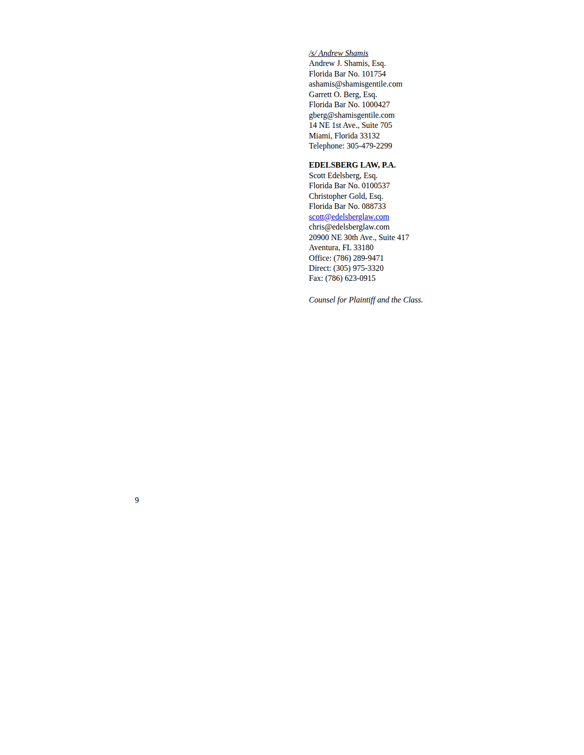/s/ Andrew Shamis
Andrew J. Shamis, Esq.
Florida Bar No. 101754
ashamis@shamisgentile.com
Garrett O. Berg, Esq.
Florida Bar No. 1000427
gberg@shamisgentile.com
14 NE 1st Ave., Suite 705
Miami, Florida 33132
Telephone: 305-479-2299
EDELSBERG LAW, P.A.
Scott Edelsberg, Esq.
Florida Bar No. 0100537
Christopher Gold, Esq.
Florida Bar No. 088733
scott@edelsberglaw.com
chris@edelsberglaw.com
20900 NE 30th Ave., Suite 417
Aventura, FL 33180
Office: (786) 289-9471
Direct: (305) 975-3320
Fax: (786) 623-0915
Counsel for Plaintiff and the Class.
9